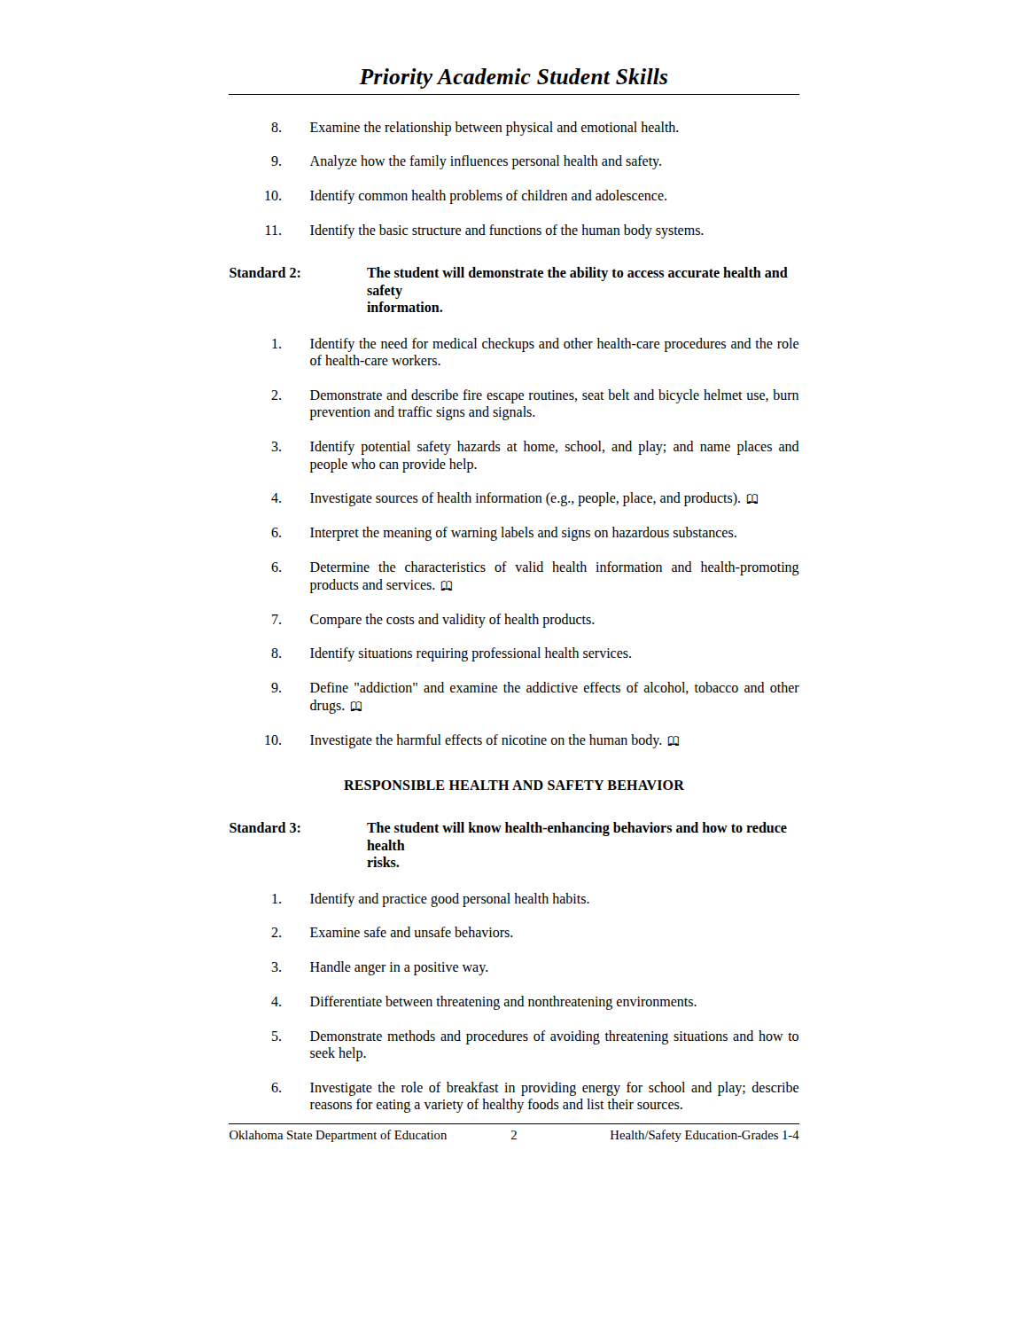Priority Academic Student Skills
8. Examine the relationship between physical and emotional health.
9. Analyze how the family influences personal health and safety.
10. Identify common health problems of children and adolescence.
11. Identify the basic structure and functions of the human body systems.
Standard 2: The student will demonstrate the ability to access accurate health and safety information.
1. Identify the need for medical checkups and other health-care procedures and the role of health-care workers.
2. Demonstrate and describe fire escape routines, seat belt and bicycle helmet use, burn prevention and traffic signs and signals.
3. Identify potential safety hazards at home, school, and play; and name places and people who can provide help.
4. Investigate sources of health information (e.g., people, place, and products). 🕮
6. Interpret the meaning of warning labels and signs on hazardous substances.
6. Determine the characteristics of valid health information and health-promoting products and services. 🕮
7. Compare the costs and validity of health products.
8. Identify situations requiring professional health services.
9. Define "addiction" and examine the addictive effects of alcohol, tobacco and other drugs. 🕮
10. Investigate the harmful effects of nicotine on the human body. 🕮
RESPONSIBLE HEALTH AND SAFETY BEHAVIOR
Standard 3: The student will know health-enhancing behaviors and how to reduce health risks.
1. Identify and practice good personal health habits.
2. Examine safe and unsafe behaviors.
3. Handle anger in a positive way.
4. Differentiate between threatening and nonthreatening environments.
5. Demonstrate methods and procedures of avoiding threatening situations and how to seek help.
6. Investigate the role of breakfast in providing energy for school and play; describe reasons for eating a variety of healthy foods and list their sources.
Oklahoma State Department of Education
2
Health/Safety Education-Grades 1-4